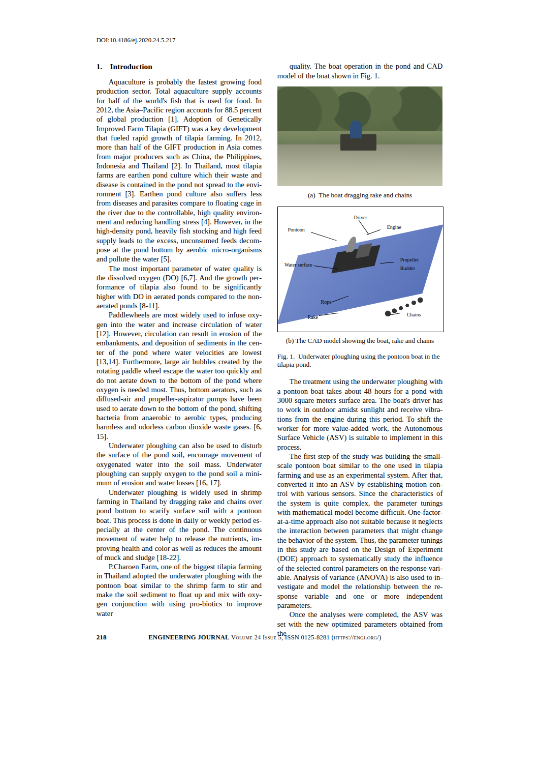DOI:10.4186/ej.2020.24.5.217
1. Introduction
Aquaculture is probably the fastest growing food production sector. Total aquaculture supply accounts for half of the world's fish that is used for food. In 2012, the Asia–Pacific region accounts for 88.5 percent of global production [1]. Adoption of Genetically Improved Farm Tilapia (GIFT) was a key development that fueled rapid growth of tilapia farming. In 2012, more than half of the GIFT production in Asia comes from major producers such as China, the Philippines, Indonesia and Thailand [2]. In Thailand, most tilapia farms are earthen pond culture which their waste and disease is contained in the pond not spread to the environment [3]. Earthen pond culture also suffers less from diseases and parasites compare to floating cage in the river due to the controllable, high quality environment and reducing handling stress [4]. However, in the high-density pond, heavily fish stocking and high feed supply leads to the excess, unconsumed feeds decompose at the pond bottom by aerobic micro-organisms and pollute the water [5].
The most important parameter of water quality is the dissolved oxygen (DO) [6,7]. And the growth performance of tilapia also found to be significantly higher with DO in aerated ponds compared to the non-aerated ponds [8-11].
Paddlewheels are most widely used to infuse oxygen into the water and increase circulation of water [12]. However, circulation can result in erosion of the embankments, and deposition of sediments in the center of the pond where water velocities are lowest [13,14]. Furthermore, large air bubbles created by the rotating paddle wheel escape the water too quickly and do not aerate down to the bottom of the pond where oxygen is needed most. Thus, bottom aerators, such as diffused-air and propeller-aspirator pumps have been used to aerate down to the bottom of the pond, shifting bacteria from anaerobic to aerobic types, producing harmless and odorless carbon dioxide waste gases. [6, 15].
Underwater ploughing can also be used to disturb the surface of the pond soil, encourage movement of oxygenated water into the soil mass. Underwater ploughing can supply oxygen to the pond soil a minimum of erosion and water losses [16, 17].
Underwater ploughing is widely used in shrimp farming in Thailand by dragging rake and chains over pond bottom to scarify surface soil with a pontoon boat. This process is done in daily or weekly period especially at the center of the pond. The continuous movement of water help to release the nutrients, improving health and color as well as reduces the amount of muck and sludge [18-22].
P.Charoen Farm, one of the biggest tilapia farming in Thailand adopted the underwater ploughing with the pontoon boat similar to the shrimp farm to stir and make the soil sediment to float up and mix with oxygen conjunction with using pro-biotics to improve water
quality. The boat operation in the pond and CAD model of the boat shown in Fig. 1.
(a) The boat dragging rake and chains
Driver
Pontoon
Engine
Propeller
Rudder
Water surface
Rope
Rake
Chains
(b) The CAD model showing the boat, rake and chains
Fig. 1. Underwater ploughing using the pontoon boat in the tilapia pond.
The treatment using the underwater ploughing with a pontoon boat takes about 48 hours for a pond with 3000 square meters surface area. The boat's driver has to work in outdoor amidst sunlight and receive vibrations from the engine during this period. To shift the worker for more value-added work, the Autonomous Surface Vehicle (ASV) is suitable to implement in this process.
The first step of the study was building the small-scale pontoon boat similar to the one used in tilapia farming and use as an experimental system. After that, converted it into an ASV by establishing motion control with various sensors. Since the characteristics of the system is quite complex, the parameter tunings with mathematical model become difficult. One-factor-at-a-time approach also not suitable because it neglects the interaction between parameters that might change the behavior of the system. Thus, the parameter tunings in this study are based on the Design of Experiment (DOE) approach to systematically study the influence of the selected control parameters on the response variable. Analysis of variance (ANOVA) is also used to investigate and model the relationship between the response variable and one or more independent parameters.
Once the analyses were completed, the ASV was set with the new optimized parameters obtained from the
218
ENGINEERING JOURNAL Volume 24 Issue 5, ISSN 0125-8281 (https://engj.org/)